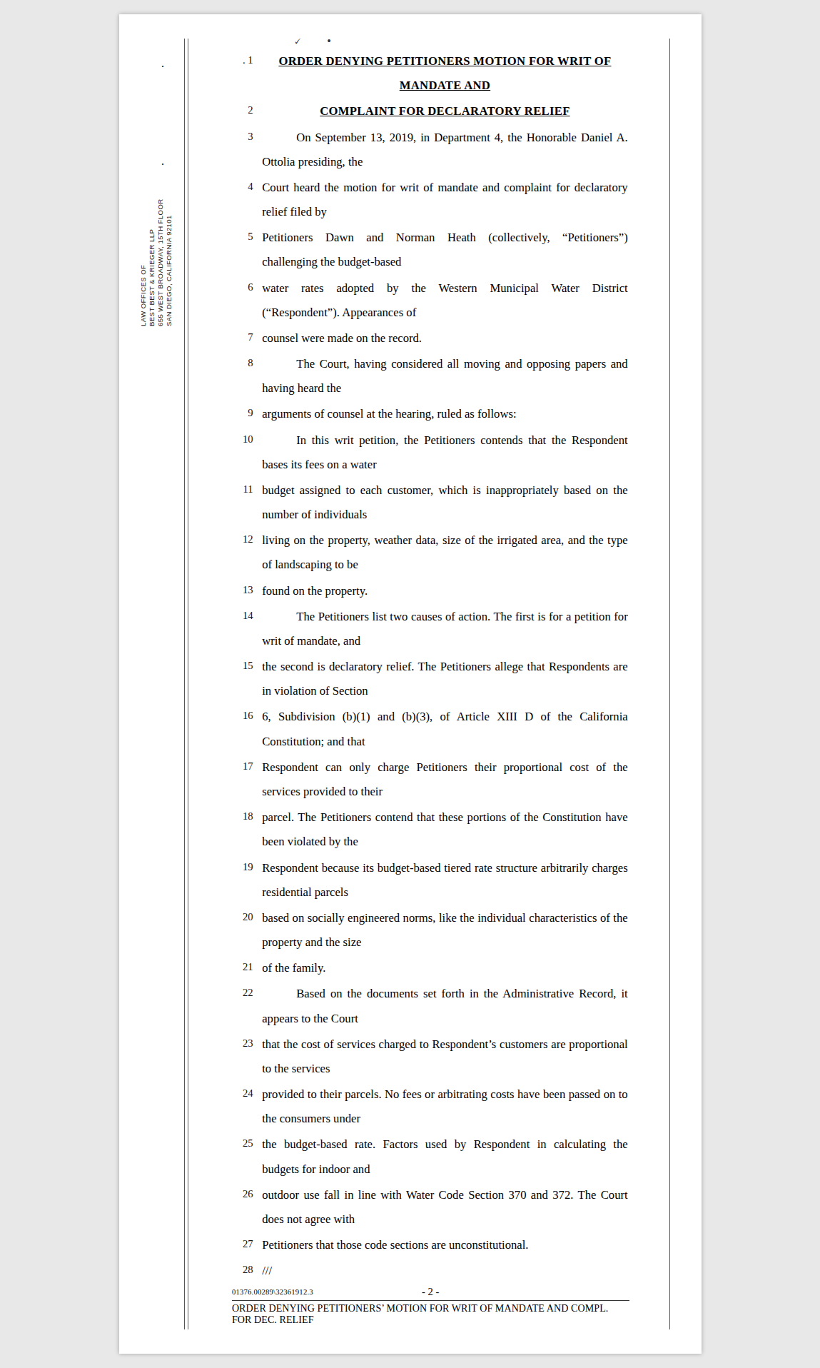🗸 •
.
.
LAW OFFICES OF
BEST BEST & KRIEGER LLP
655 WEST BROADWAY, 15TH FLOOR
SAN DIEGO, CALIFORNIA 92101
| . 1 | ORDER DENYING PETITIONERS MOTION FOR WRIT OF MANDATE AND |
| 2 | COMPLAINT FOR DECLARATORY RELIEF |
| 3 | On September 13, 2019, in Department 4, the Honorable Daniel A. Ottolia presiding, the |
| 4 | Court heard the motion for writ of mandate and complaint for declaratory relief filed by |
| 5 | Petitioners Dawn and Norman Heath (collectively, “Petitioners”) challenging the budget-based |
| 6 | water rates adopted by the Western Municipal Water District (“Respondent”). Appearances of |
| 7 | counsel were made on the record. |
| 8 | The Court, having considered all moving and opposing papers and having heard the |
| 9 | arguments of counsel at the hearing, ruled as follows: |
| 10 | In this writ petition, the Petitioners contends that the Respondent bases its fees on a water |
| 11 | budget assigned to each customer, which is inappropriately based on the number of individuals |
| 12 | living on the property, weather data, size of the irrigated area, and the type of landscaping to be |
| 13 | found on the property. |
| 14 | The Petitioners list two causes of action. The first is for a petition for writ of mandate, and |
| 15 | the second is declaratory relief. The Petitioners allege that Respondents are in violation of Section |
| 16 | 6, Subdivision (b)(1) and (b)(3), of Article XIII D of the California Constitution; and that |
| 17 | Respondent can only charge Petitioners their proportional cost of the services provided to their |
| 18 | parcel. The Petitioners contend that these portions of the Constitution have been violated by the |
| 19 | Respondent because its budget-based tiered rate structure arbitrarily charges residential parcels |
| 20 | based on socially engineered norms, like the individual characteristics of the property and the size |
| 21 | of the family. |
| 22 | Based on the documents set forth in the Administrative Record, it appears to the Court |
| 23 | that the cost of services charged to Respondent’s customers are proportional to the services |
| 24 | provided to their parcels. No fees or arbitrating costs have been passed on to the consumers under |
| 25 | the budget-based rate. Factors used by Respondent in calculating the budgets for indoor and |
| 26 | outdoor use fall in line with Water Code Section 370 and 372. The Court does not agree with |
| 27 | Petitioners that those code sections are unconstitutional. |
| 28 | /// |
01376.00289\32361912.3
- 2 -
ORDER DENYING PETITIONERS’ MOTION FOR WRIT OF MANDATE AND COMPL. FOR DEC. RELIEF